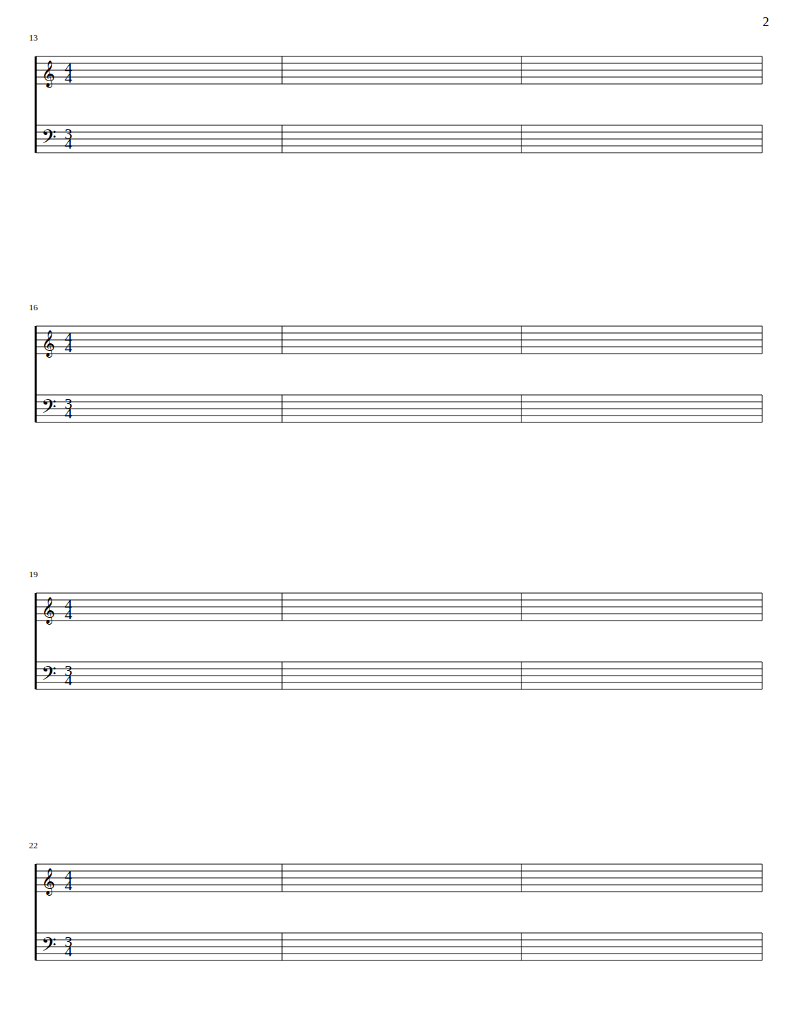2
13
𝄞 𝄢 4 4 3 4
16
𝄞 𝄢 4 4 3 4
19
𝄞 𝄢 4 4 3 4
22
𝄞 𝄢 4 4 3 4
Piano score, page 2. Four systems of grand staff notation. Treble staff in 4/4 with repeated sixteenth-note figures preceded by eighth rests; bass staff in 3/4 with tied eighth notes over sustained half notes. Systems begin at measures 13, 16, 19, and 22.